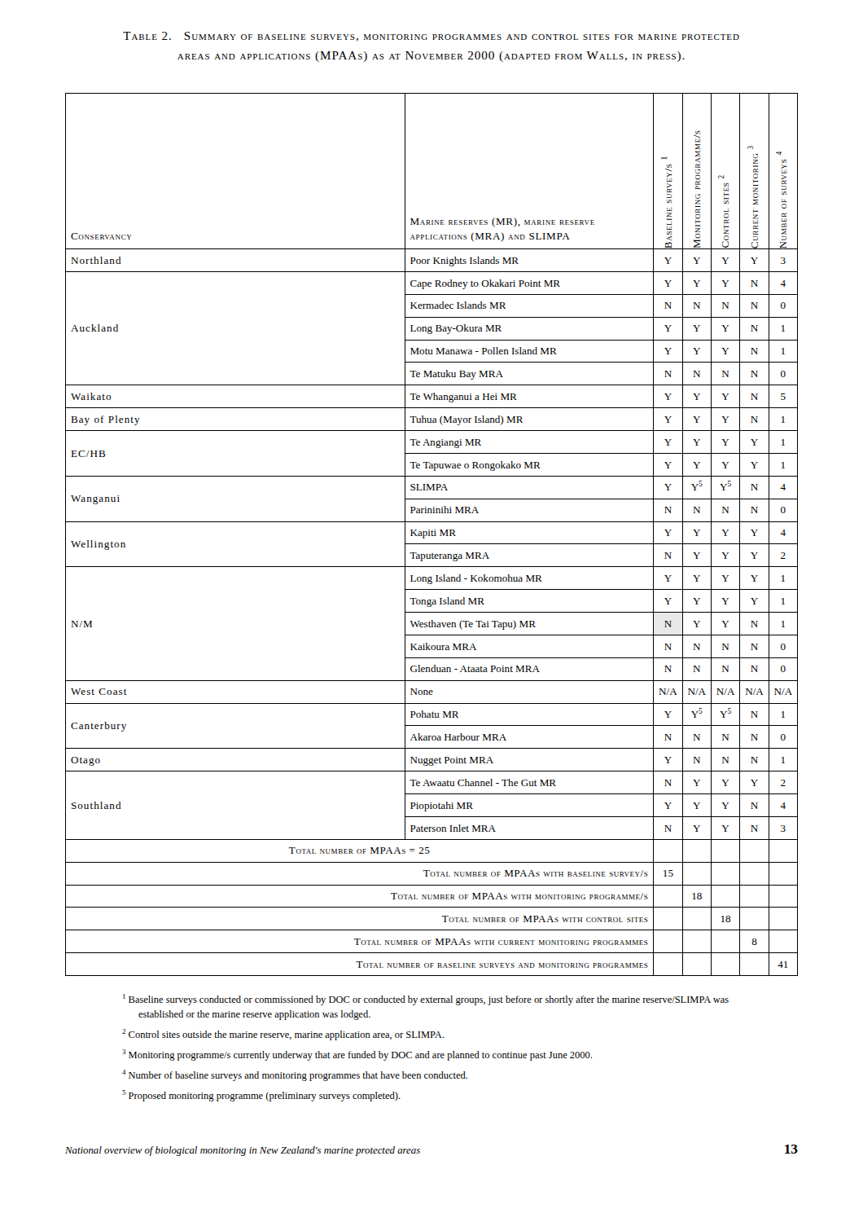Table 2. Summary of baseline surveys, monitoring programmes and control sites for marine protected areas and applications (MPAAs) as at November 2000 (adapted from Walls, in press).
| Conservancy | Marine reserves (MR), marine reserve applications (MRA) and SLIMPA | Baseline survey/s 1 | Monitoring programme/s | Control sites 2 | Current monitoring 3 | Number of surveys 4 |
| --- | --- | --- | --- | --- | --- | --- |
| Northland | Poor Knights Islands MR | Y | Y | Y | Y | 3 |
| Auckland | Cape Rodney to Okakari Point MR | Y | Y | Y | N | 4 |
| Kermadec Islands MR | N | N | N | N | 0 |
| Long Bay-Okura MR | Y | Y | Y | N | 1 |
| Motu Manawa - Pollen Island MR | Y | Y | Y | N | 1 |
| Te Matuku Bay MRA | N | N | N | N | 0 |
| Waikato | Te Whanganui a Hei MR | Y | Y | Y | N | 5 |
| Bay of Plenty | Tuhua (Mayor Island) MR | Y | Y | Y | N | 1 |
| EC/HB | Te Angiangi MR | Y | Y | Y | Y | 1 |
| Te Tapuwae o Rongokako MR | Y | Y | Y | Y | 1 |
| Wanganui | SLIMPA | Y | Y 5 | Y 5 | N | 4 |
| Parininihi MRA | N | N | N | N | 0 |
| Wellington | Kapiti MR | Y | Y | Y | Y | 4 |
| Taputeranga MRA | N | Y | Y | Y | 2 |
| N/M | Long Island - Kokomohua MR | Y | Y | Y | Y | 1 |
| Tonga Island MR | Y | Y | Y | Y | 1 |
| Westhaven (Te Tai Tapu) MR | N | Y | Y | N | 1 |
| Kaikoura MRA | N | N | N | N | 0 |
| Glenduan - Ataata Point MRA | N | N | N | N | 0 |
| West Coast | None | N/A | N/A | N/A | N/A | N/A |
| Canterbury | Pohatu MR | Y | Y 5 | Y 5 | N | 1 |
| Akaroa Harbour MRA | N | N | N | N | 0 |
| Otago | Nugget Point MRA | Y | N | N | N | 1 |
| Southland | Te Awaatu Channel - The Gut MR | N | Y | Y | Y | 2 |
| Piopiotahi MR | Y | Y | Y | N | 4 |
| Paterson Inlet MRA | N | Y | Y | N | 3 |
| Total number of MPAAs = 25 | | | | | |
| Total number of MPAAs with baseline survey/s | 15 | | | | |
| Total number of MPAAs with monitoring programme/s | | 18 | | | |
| Total number of MPAAs with control sites | | | 18 | | |
| Total number of MPAAs with current monitoring programmes | | | | 8 | |
| Total number of baseline surveys and monitoring programmes | | | | | 41 |
1 Baseline surveys conducted or commissioned by DOC or conducted by external groups, just before or shortly after the marine reserve/SLIMPA was established or the marine reserve application was lodged.
2 Control sites outside the marine reserve, marine application area, or SLIMPA.
3 Monitoring programme/s currently underway that are funded by DOC and are planned to continue past June 2000.
4 Number of baseline surveys and monitoring programmes that have been conducted.
5 Proposed monitoring programme (preliminary surveys completed).
National overview of biological monitoring in New Zealand's marine protected areas 13